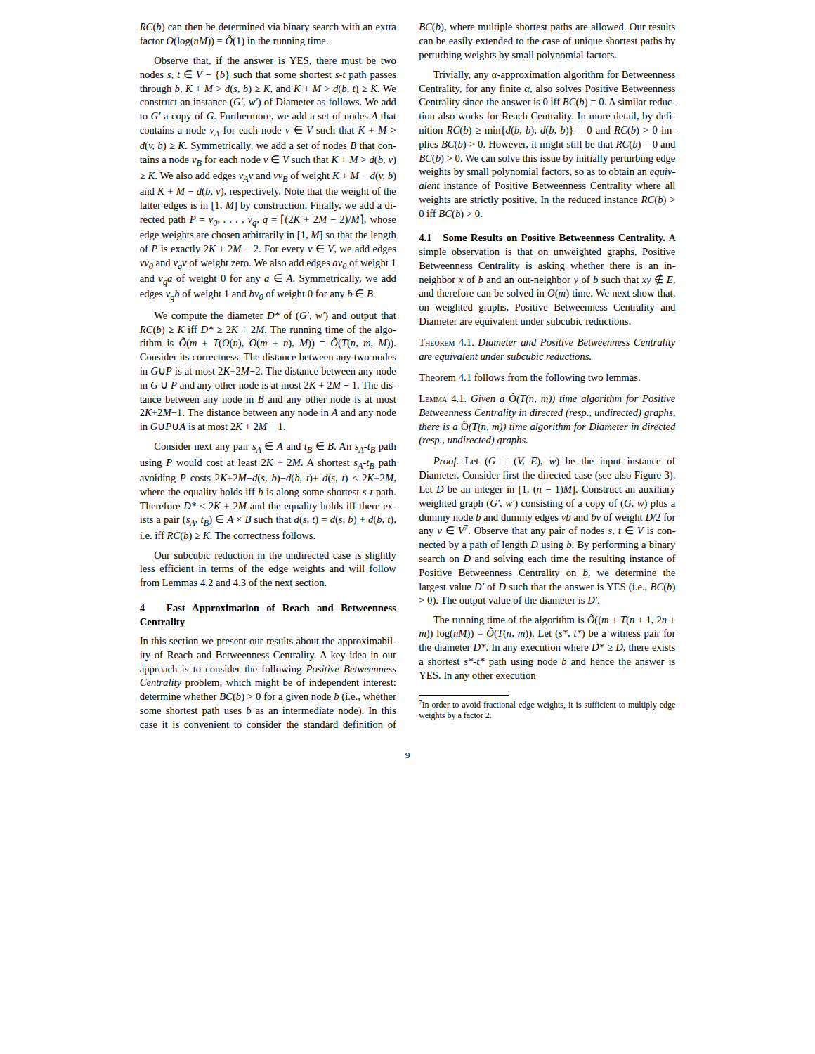RC(b) can then be determined via binary search with an extra factor O(log(nM)) = Õ(1) in the running time.
Observe that, if the answer is YES, there must be two nodes s, t ∈ V − {b} such that some shortest s-t path passes through b, K + M > d(s, b) ≥ K, and K + M > d(b, t) ≥ K. We construct an instance (G′, w′) of Diameter as follows. We add to G′ a copy of G. Furthermore, we add a set of nodes A that contains a node vA for each node v ∈ V such that K + M > d(v, b) ≥ K. Symmetrically, we add a set of nodes B that contains a node vB for each node v ∈ V such that K + M > d(b, v) ≥ K. We also add edges vAv and vvB of weight K + M − d(v, b) and K + M − d(b, v), respectively. Note that the weight of the latter edges is in [1, M] by construction. Finally, we add a directed path P = v0, . . . , vq, q = ⌈(2K + 2M − 2)/M⌉, whose edge weights are chosen arbitrarily in [1, M] so that the length of P is exactly 2K + 2M − 2. For every v ∈ V, we add edges vv0 and vqv of weight zero. We also add edges av0 of weight 1 and vqa of weight 0 for any a ∈ A. Symmetrically, we add edges vqb of weight 1 and bv0 of weight 0 for any b ∈ B.
We compute the diameter D* of (G′, w′) and output that RC(b) ≥ K iff D* ≥ 2K + 2M. The running time of the algorithm is Õ(m + T(O(n), O(m + n), M)) = Õ(T(n, m, M)). Consider its correctness. The distance between any two nodes in G∪P is at most 2K+2M−2. The distance between any node in G ∪ P and any other node is at most 2K + 2M − 1. The distance between any node in B and any other node is at most 2K+2M−1. The distance between any node in A and any node in G∪P∪A is at most 2K + 2M − 1.
Consider next any pair sA ∈ A and tB ∈ B. An sA-tB path using P would cost at least 2K + 2M. A shortest sA-tB path avoiding P costs 2K+2M−d(s, b)−d(b, t)+ d(s, t) ≤ 2K+2M, where the equality holds iff b is along some shortest s-t path. Therefore D* ≤ 2K + 2M and the equality holds iff there exists a pair (sA, tB) ∈ A × B such that d(s, t) = d(s, b) + d(b, t), i.e. iff RC(b) ≥ K. The correctness follows.
Our subcubic reduction in the undirected case is slightly less efficient in terms of the edge weights and will follow from Lemmas 4.2 and 4.3 of the next section.
4 Fast Approximation of Reach and Betweenness Centrality
In this section we present our results about the approximability of Reach and Betweenness Centrality. A key idea in our approach is to consider the following Positive Betweenness Centrality problem, which might be of independent interest: determine whether BC(b) > 0 for a given node b (i.e., whether some shortest path uses b as an intermediate node). In this case it is convenient to consider the standard definition of BC(b), where multiple shortest paths are allowed. Our results can be easily extended to the case of unique shortest paths by perturbing weights by small polynomial factors.
Trivially, any α-approximation algorithm for Betweenness Centrality, for any finite α, also solves Positive Betweenness Centrality since the answer is 0 iff BC(b) = 0. A similar reduction also works for Reach Centrality. In more detail, by definition RC(b) ≥ min{d(b, b), d(b, b)} = 0 and RC(b) > 0 implies BC(b) > 0. However, it might still be that RC(b) = 0 and BC(b) > 0. We can solve this issue by initially perturbing edge weights by small polynomial factors, so as to obtain an equivalent instance of Positive Betweenness Centrality where all weights are strictly positive. In the reduced instance RC(b) > 0 iff BC(b) > 0.
4.1 Some Results on Positive Betweenness Centrality.
A simple observation is that on unweighted graphs, Positive Betweenness Centrality is asking whether there is an in-neighbor x of b and an out-neighbor y of b such that xy ∉ E, and therefore can be solved in O(m) time. We next show that, on weighted graphs, Positive Betweenness Centrality and Diameter are equivalent under subcubic reductions.
Theorem 4.1. Diameter and Positive Betweenness Centrality are equivalent under subcubic reductions.
Theorem 4.1 follows from the following two lemmas.
Lemma 4.1. Given a Õ(T(n, m)) time algorithm for Positive Betweenness Centrality in directed (resp., undirected) graphs, there is a Õ(T(n, m)) time algorithm for Diameter in directed (resp., undirected) graphs.
Proof. Let (G = (V, E), w) be the input instance of Diameter. Consider first the directed case (see also Figure 3). Let D be an integer in [1, (n − 1)M]. Construct an auxiliary weighted graph (G′, w′) consisting of a copy of (G, w) plus a dummy node b and dummy edges vb and bv of weight D/2 for any v ∈ V7. Observe that any pair of nodes s, t ∈ V is connected by a path of length D using b. By performing a binary search on D and solving each time the resulting instance of Positive Betweenness Centrality on b, we determine the largest value D′ of D such that the answer is YES (i.e., BC(b) > 0). The output value of the diameter is D′.
The running time of the algorithm is Õ((m + T(n + 1, 2n + m)) log(nM)) = Õ(T(n, m)). Let (s*, t*) be a witness pair for the diameter D*. In any execution where D* ≥ D, there exists a shortest s*-t* path using node b and hence the answer is YES. In any other execution
7In order to avoid fractional edge weights, it is sufficient to multiply edge weights by a factor 2.
9